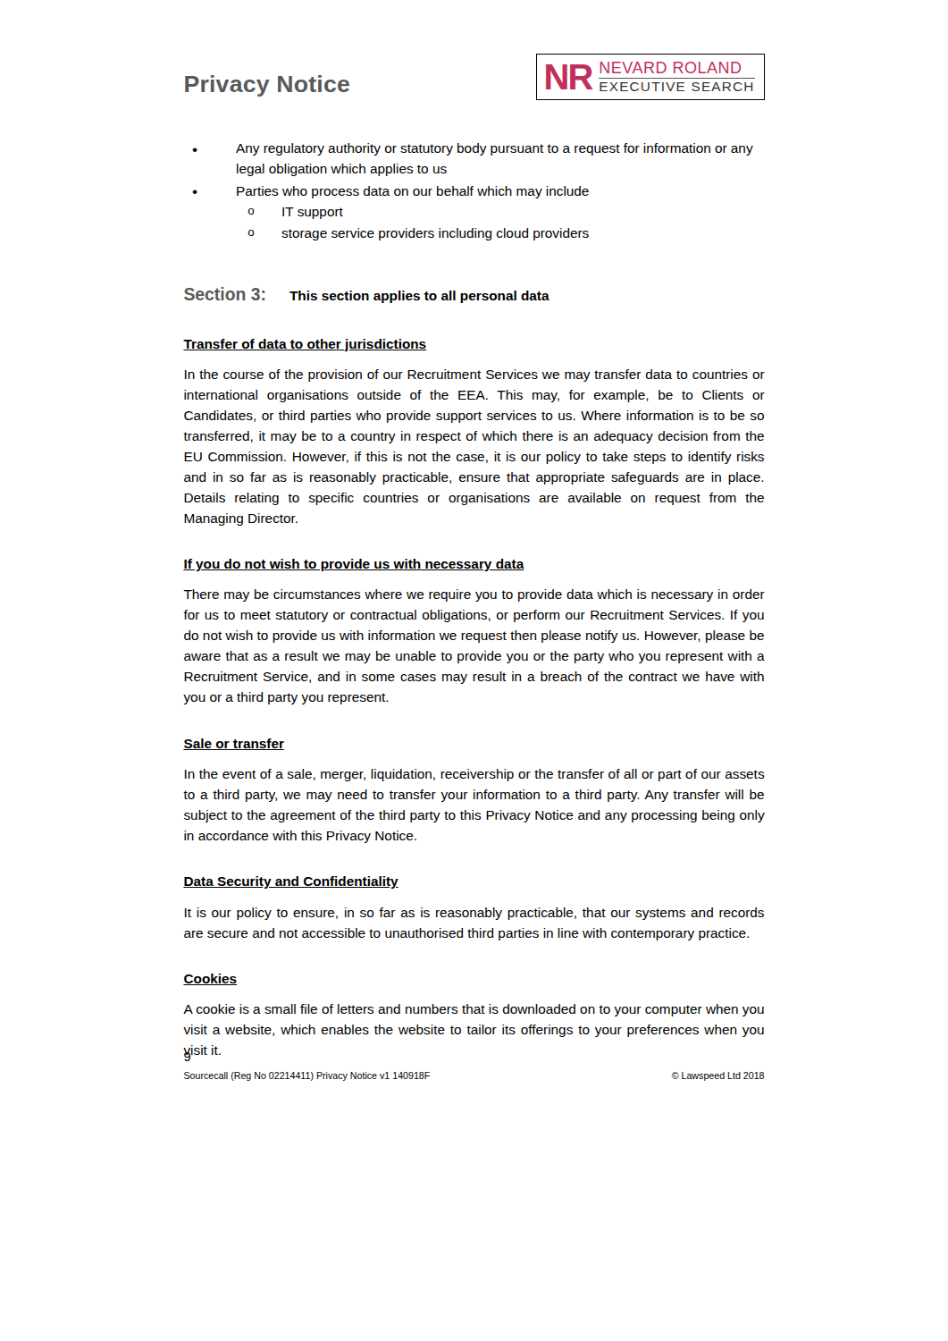Privacy Notice
NR NEVARD ROLAND EXECUTIVE SEARCH
Any regulatory authority or statutory body pursuant to a request for information or any legal obligation which applies to us
Parties who process data on our behalf which may include
IT support
storage service providers including cloud providers
Section 3: This section applies to all personal data
Transfer of data to other jurisdictions
In the course of the provision of our Recruitment Services we may transfer data to countries or international organisations outside of the EEA. This may, for example, be to Clients or Candidates, or third parties who provide support services to us. Where information is to be so transferred, it may be to a country in respect of which there is an adequacy decision from the EU Commission. However, if this is not the case, it is our policy to take steps to identify risks and in so far as is reasonably practicable, ensure that appropriate safeguards are in place. Details relating to specific countries or organisations are available on request from the Managing Director.
If you do not wish to provide us with necessary data
There may be circumstances where we require you to provide data which is necessary in order for us to meet statutory or contractual obligations, or perform our Recruitment Services. If you do not wish to provide us with information we request then please notify us. However, please be aware that as a result we may be unable to provide you or the party who you represent with a Recruitment Service, and in some cases may result in a breach of the contract we have with you or a third party you represent.
Sale or transfer
In the event of a sale, merger, liquidation, receivership or the transfer of all or part of our assets to a third party, we may need to transfer your information to a third party. Any transfer will be subject to the agreement of the third party to this Privacy Notice and any processing being only in accordance with this Privacy Notice.
Data Security and Confidentiality
It is our policy to ensure, in so far as is reasonably practicable, that our systems and records are secure and not accessible to unauthorised third parties in line with contemporary practice.
Cookies
A cookie is a small file of letters and numbers that is downloaded on to your computer when you visit a website, which enables the website to tailor its offerings to your preferences when you visit it.
9
Sourcecall (Reg No 02214411) Privacy Notice v1 140918F © Lawspeed Ltd 2018